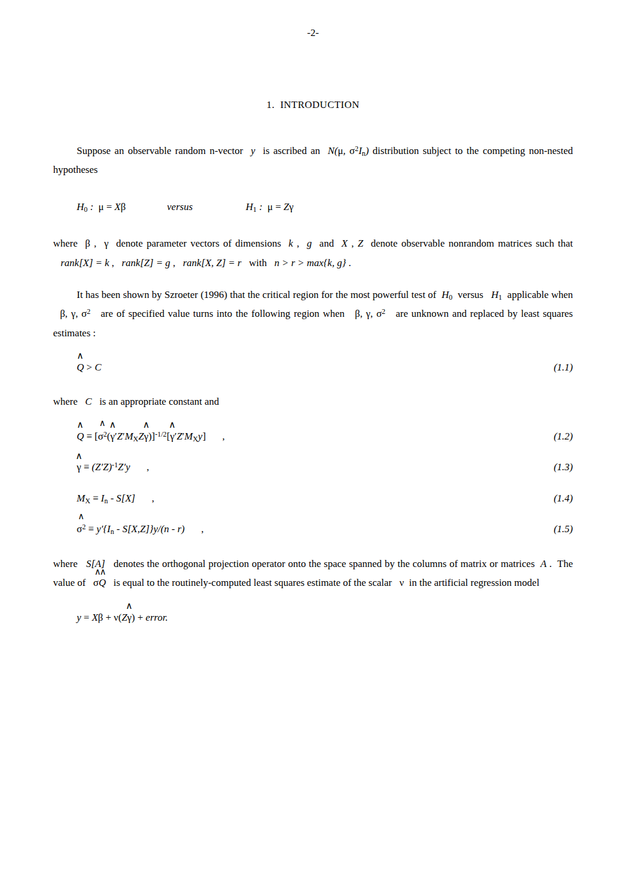-2-
1. INTRODUCTION
Suppose an observable random n-vector y is ascribed an N(μ, σ2In) distribution subject to the competing non-nested hypotheses
H0 : μ = Xβ versus H1 : μ = Zγ
where β , γ denote parameter vectors of dimensions k , g and X , Z denote observable nonrandom matrices such that rank[X] = k , rank[Z] = g , rank[X, Z] = r with n > r > max{k, g} .
It has been shown by Szroeter (1996) that the critical region for the most powerful test of H0 versus H1 applicable when β, γ, σ2 are of specified value turns into the following region when β, γ, σ2 are unknown and replaced by least squares estimates :
∧Q > C (1.1)
where C is an appropriate constant and
∧Q ≡ [∧σ2(∧γ′Z′MXZ∧γ)]-1/2[∧γ′Z′MXy] , (1.2)
∧γ ≡ (Z′Z)-1Z′y , (1.3)
MX ≡ In - S[X] , (1.4)
∧σ2 ≡ y′{In - S[X,Z]}y/(n - r) , (1.5)
where S[A] denotes the orthogonal projection operator onto the space spanned by the columns of matrix or matrices A . The value of ∧∧σQ is equal to the routinely-computed least squares estimate of the scalar ν in the artificial regression model
y = Xβ + ν(Z∧γ) + error.